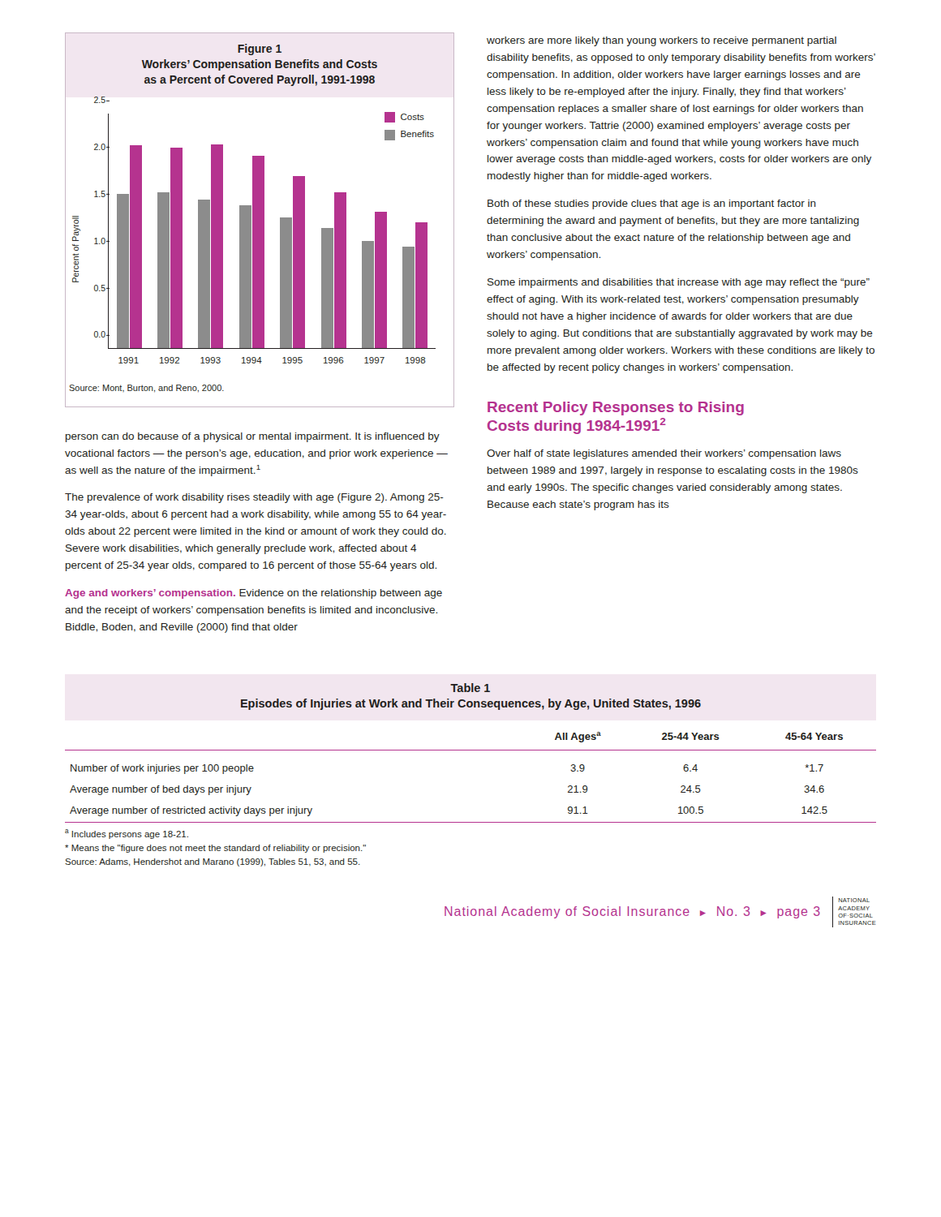Figure 1
Workers’ Compensation Benefits and Costs
as a Percent of Covered Payroll, 1991-1998
Percent of Payroll
Costs
Benefits
2.5
2.0
1.5
1.0
0.5
0.0
1991 1992 1993 1994 1995 1996 1997 1998
Source: Mont, Burton, and Reno, 2000.
person can do because of a physical or mental impairment. It is influenced by vocational factors — the person’s age, education, and prior work experience — as well as the nature of the impairment.1
The prevalence of work disability rises steadily with age (Figure 2). Among 25-34 year-olds, about 6 percent had a work disability, while among 55 to 64 year-olds about 22 percent were limited in the kind or amount of work they could do. Severe work disabilities, which generally preclude work, affected about 4 percent of 25-34 year olds, compared to 16 percent of those 55-64 years old.
Age and workers’ compensation. Evidence on the relationship between age and the receipt of workers’ compensation benefits is limited and inconclusive. Biddle, Boden, and Reville (2000) find that older
workers are more likely than young workers to receive permanent partial disability benefits, as opposed to only temporary disability benefits from workers’ compensation. In addition, older workers have larger earnings losses and are less likely to be re-employed after the injury. Finally, they find that workers’ compensation replaces a smaller share of lost earnings for older workers than for younger workers. Tattrie (2000) examined employers’ average costs per workers’ compensation claim and found that while young workers have much lower average costs than middle-aged workers, costs for older workers are only modestly higher than for middle-aged workers.
Both of these studies provide clues that age is an important factor in determining the award and payment of benefits, but they are more tantalizing than conclusive about the exact nature of the relationship between age and workers’ compensation.
Some impairments and disabilities that increase with age may reflect the “pure” effect of aging. With its work-related test, workers’ compensation presumably should not have a higher incidence of awards for older workers that are due solely to aging. But conditions that are substantially aggravated by work may be more prevalent among older workers. Workers with these conditions are likely to be affected by recent policy changes in workers’ compensation.
Recent Policy Responses to Rising
Costs during 1984-19912
Over half of state legislatures amended their workers’ compensation laws between 1989 and 1997, largely in response to escalating costs in the 1980s and early 1990s. The specific changes varied considerably among states. Because each state’s program has its
Table 1
Episodes of Injuries at Work and Their Consequences, by Age, United States, 1996
| | All Ages a | 25-44 Years | 45-64 Years |
| --- | --- | --- | --- |
| Number of work injuries per 100 people | 3.9 | 6.4 | *1.7 |
| Average number of bed days per injury | 21.9 | 24.5 | 34.6 |
| Average number of restricted activity days per injury | 91.1 | 100.5 | 142.5 |
a Includes persons age 18-21.
* Means the "figure does not meet the standard of reliability or precision."
Source: Adams, Hendershot and Marano (1999), Tables 51, 53, and 55.
National Academy of Social Insurance ► No. 3 ► page 3
NATIONAL
ACADEMY
OF·SOCIAL
INSURANCE